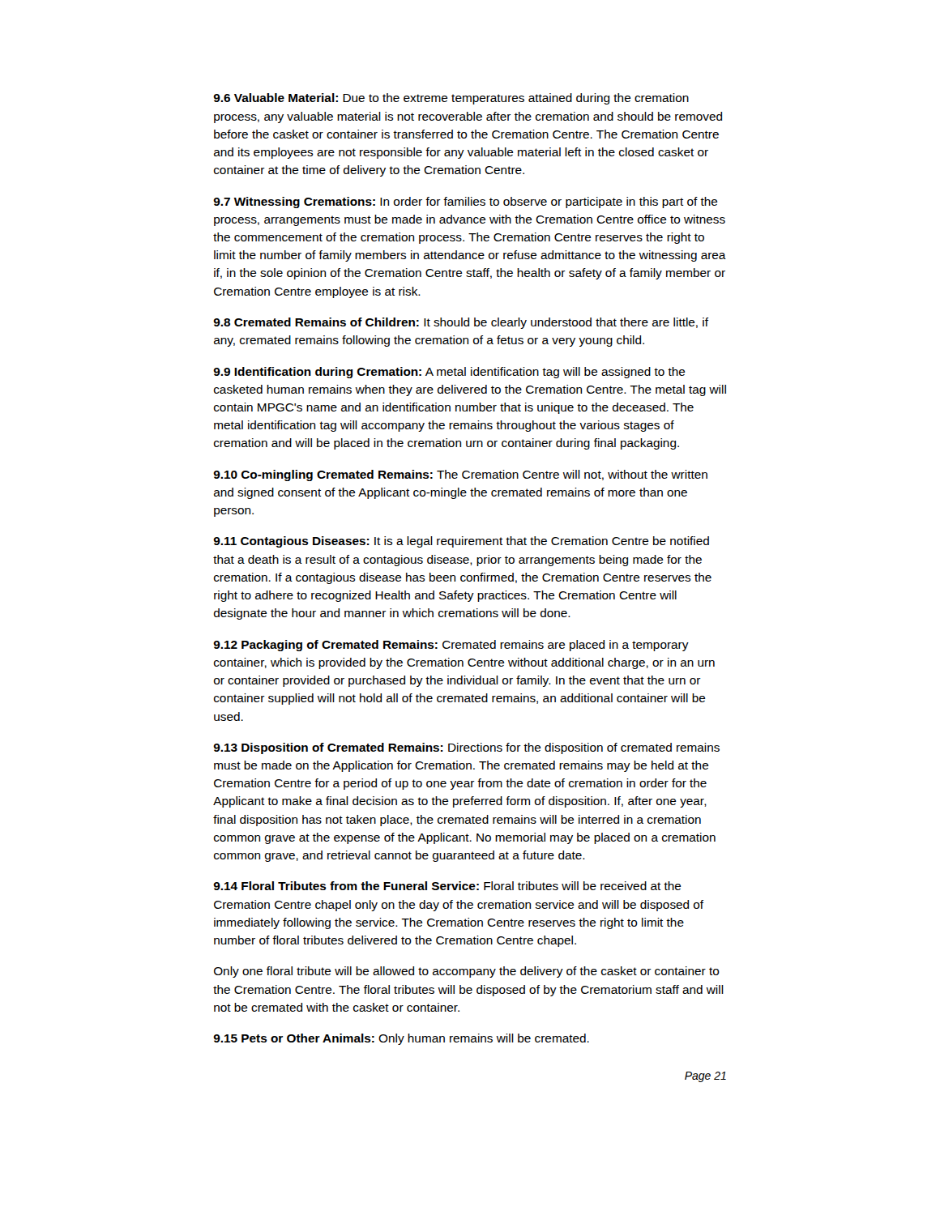9.6 Valuable Material: Due to the extreme temperatures attained during the cremation process, any valuable material is not recoverable after the cremation and should be removed before the casket or container is transferred to the Cremation Centre. The Cremation Centre and its employees are not responsible for any valuable material left in the closed casket or container at the time of delivery to the Cremation Centre.
9.7 Witnessing Cremations: In order for families to observe or participate in this part of the process, arrangements must be made in advance with the Cremation Centre office to witness the commencement of the cremation process. The Cremation Centre reserves the right to limit the number of family members in attendance or refuse admittance to the witnessing area if, in the sole opinion of the Cremation Centre staff, the health or safety of a family member or Cremation Centre employee is at risk.
9.8 Cremated Remains of Children: It should be clearly understood that there are little, if any, cremated remains following the cremation of a fetus or a very young child.
9.9 Identification during Cremation: A metal identification tag will be assigned to the casketed human remains when they are delivered to the Cremation Centre. The metal tag will contain MPGC's name and an identification number that is unique to the deceased. The metal identification tag will accompany the remains throughout the various stages of cremation and will be placed in the cremation urn or container during final packaging.
9.10 Co-mingling Cremated Remains: The Cremation Centre will not, without the written and signed consent of the Applicant co-mingle the cremated remains of more than one person.
9.11 Contagious Diseases: It is a legal requirement that the Cremation Centre be notified that a death is a result of a contagious disease, prior to arrangements being made for the cremation. If a contagious disease has been confirmed, the Cremation Centre reserves the right to adhere to recognized Health and Safety practices. The Cremation Centre will designate the hour and manner in which cremations will be done.
9.12 Packaging of Cremated Remains: Cremated remains are placed in a temporary container, which is provided by the Cremation Centre without additional charge, or in an urn or container provided or purchased by the individual or family. In the event that the urn or container supplied will not hold all of the cremated remains, an additional container will be used.
9.13 Disposition of Cremated Remains: Directions for the disposition of cremated remains must be made on the Application for Cremation. The cremated remains may be held at the Cremation Centre for a period of up to one year from the date of cremation in order for the Applicant to make a final decision as to the preferred form of disposition. If, after one year, final disposition has not taken place, the cremated remains will be interred in a cremation common grave at the expense of the Applicant. No memorial may be placed on a cremation common grave, and retrieval cannot be guaranteed at a future date.
9.14 Floral Tributes from the Funeral Service: Floral tributes will be received at the Cremation Centre chapel only on the day of the cremation service and will be disposed of immediately following the service. The Cremation Centre reserves the right to limit the number of floral tributes delivered to the Cremation Centre chapel.
Only one floral tribute will be allowed to accompany the delivery of the casket or container to the Cremation Centre. The floral tributes will be disposed of by the Crematorium staff and will not be cremated with the casket or container.
9.15 Pets or Other Animals: Only human remains will be cremated.
Page 21